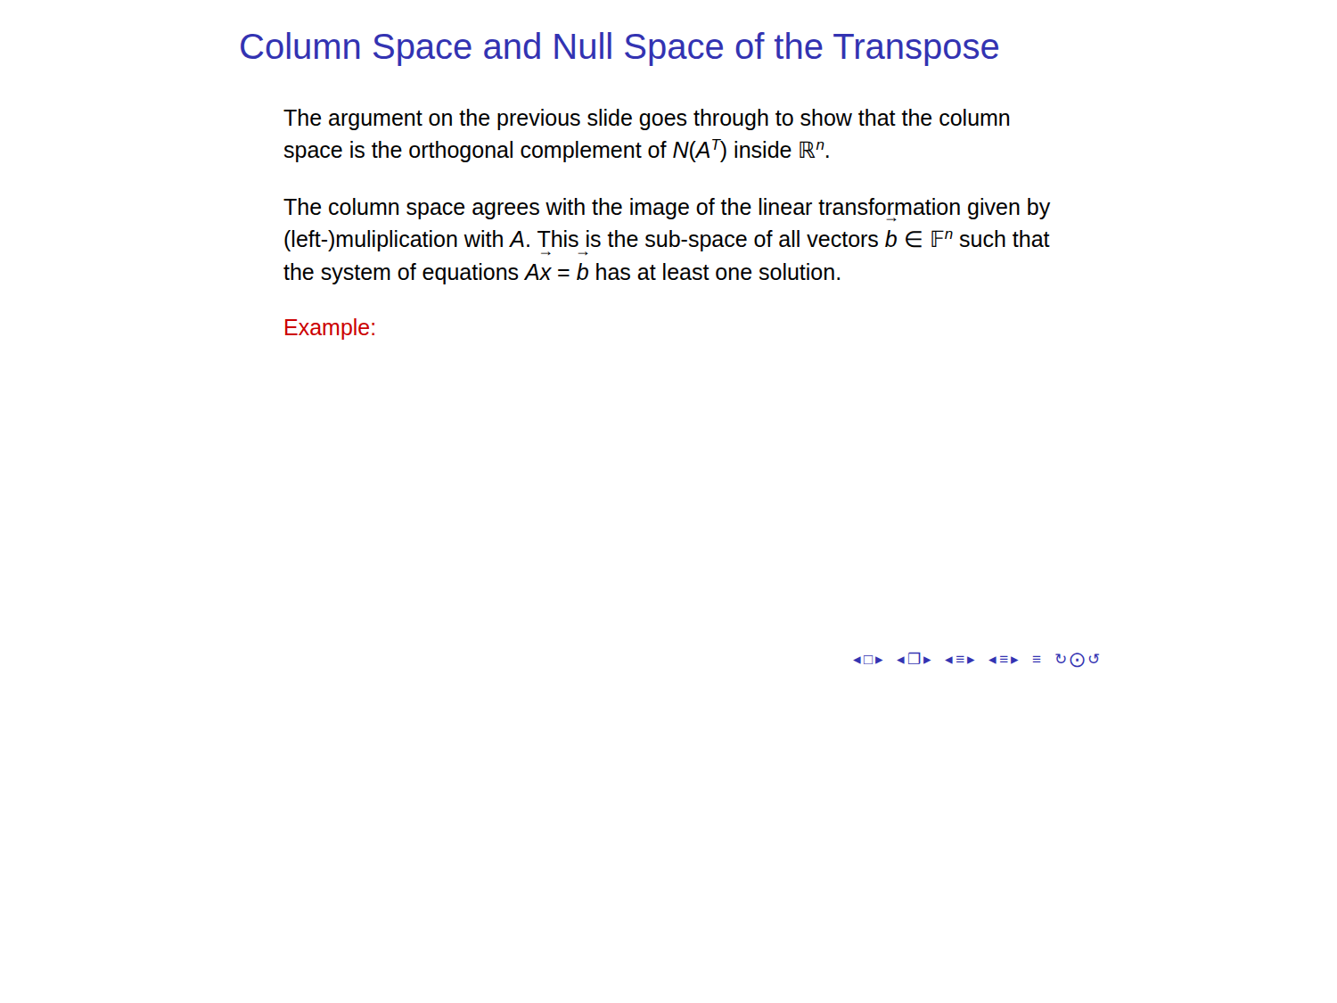Column Space and Null Space of the Transpose
The argument on the previous slide goes through to show that the column space is the orthogonal complement of N(AT) inside ℝn.
The column space agrees with the image of the linear transformation given by (left-)muliplication with A. This is the sub-space of all vectors b ∈ 𝔽n such that the system of equations Ax = b has at least one solution.
Example:
◂□▸ ◂❐▸ ◂≡▸ ◂≡▸ ≡ ↻⨀↺